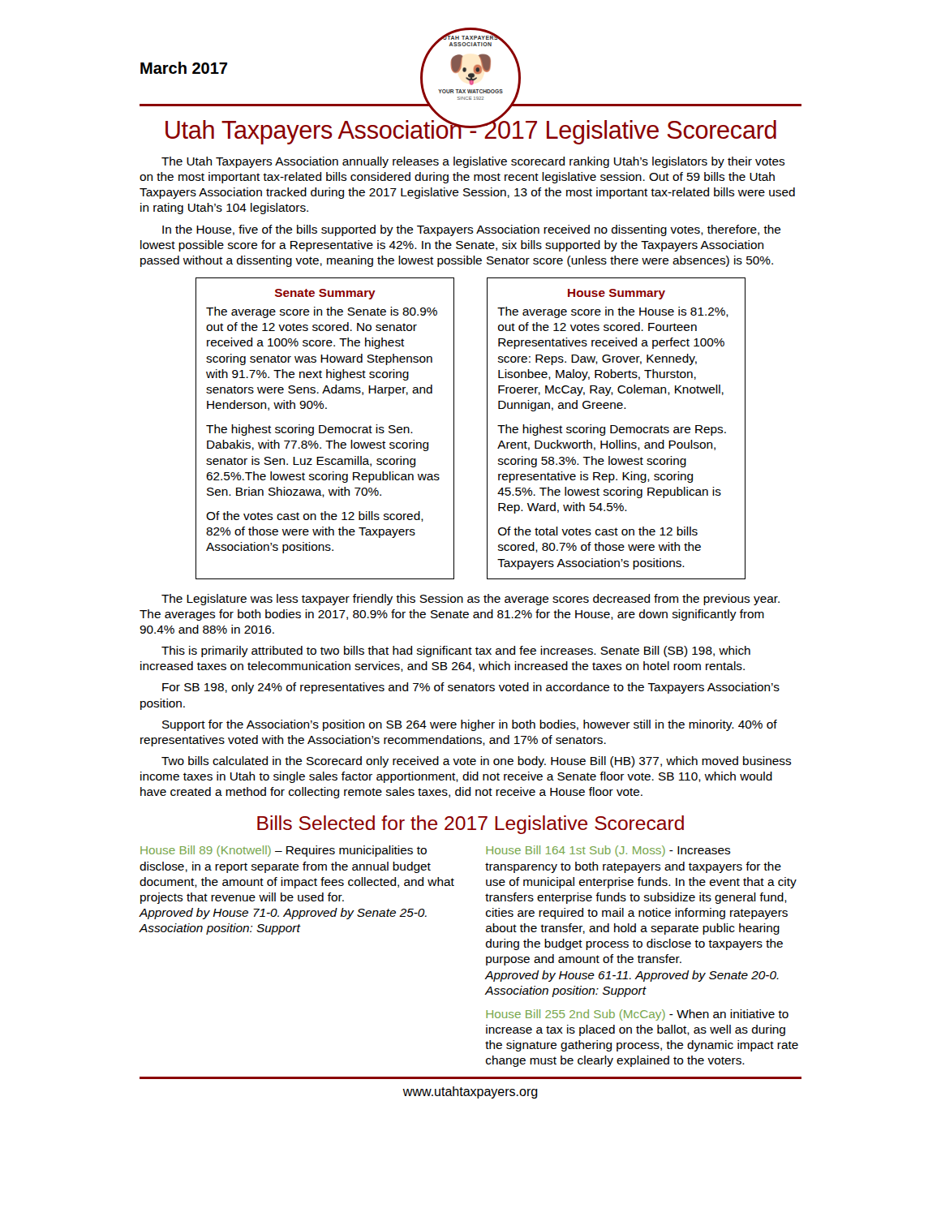March 2017
UTAH TAXPAYERS ASSOCIATION
🐶
YOUR TAX WATCHDOGS
SINCE 1922
Utah Taxpayers Association - 2017 Legislative Scorecard
The Utah Taxpayers Association annually releases a legislative scorecard ranking Utah’s legislators by their votes on the most important tax-related bills considered during the most recent legislative session. Out of 59 bills the Utah Taxpayers Association tracked during the 2017 Legislative Session, 13 of the most important tax-related bills were used in rating Utah’s 104 legislators.
In the House, five of the bills supported by the Taxpayers Association received no dissenting votes, therefore, the lowest possible score for a Representative is 42%. In the Senate, six bills supported by the Taxpayers Association passed without a dissenting vote, meaning the lowest possible Senator score (unless there were absences) is 50%.
Senate Summary
The average score in the Senate is 80.9% out of the 12 votes scored. No senator received a 100% score. The highest scoring senator was Howard Stephenson with 91.7%. The next highest scoring senators were Sens. Adams, Harper, and Henderson, with 90%.
The highest scoring Democrat is Sen. Dabakis, with 77.8%. The lowest scoring senator is Sen. Luz Escamilla, scoring 62.5%.The lowest scoring Republican was Sen. Brian Shiozawa, with 70%.
Of the votes cast on the 12 bills scored, 82% of those were with the Taxpayers Association’s positions.
House Summary
The average score in the House is 81.2%, out of the 12 votes scored. Fourteen Representatives received a perfect 100% score: Reps. Daw, Grover, Kennedy, Lisonbee, Maloy, Roberts, Thurston, Froerer, McCay, Ray, Coleman, Knotwell, Dunnigan, and Greene.
The highest scoring Democrats are Reps. Arent, Duckworth, Hollins, and Poulson, scoring 58.3%. The lowest scoring representative is Rep. King, scoring 45.5%. The lowest scoring Republican is Rep. Ward, with 54.5%.
Of the total votes cast on the 12 bills scored, 80.7% of those were with the Taxpayers Association’s positions.
The Legislature was less taxpayer friendly this Session as the average scores decreased from the previous year. The averages for both bodies in 2017, 80.9% for the Senate and 81.2% for the House, are down significantly from 90.4% and 88% in 2016.
This is primarily attributed to two bills that had significant tax and fee increases. Senate Bill (SB) 198, which increased taxes on telecommunication services, and SB 264, which increased the taxes on hotel room rentals.
For SB 198, only 24% of representatives and 7% of senators voted in accordance to the Taxpayers Association’s position.
Support for the Association’s position on SB 264 were higher in both bodies, however still in the minority. 40% of representatives voted with the Association’s recommendations, and 17% of senators.
Two bills calculated in the Scorecard only received a vote in one body. House Bill (HB) 377, which moved business income taxes in Utah to single sales factor apportionment, did not receive a Senate floor vote. SB 110, which would have created a method for collecting remote sales taxes, did not receive a House floor vote.
Bills Selected for the 2017 Legislative Scorecard
House Bill 89 (Knotwell) – Requires municipalities to disclose, in a report separate from the annual budget document, the amount of impact fees collected, and what projects that revenue will be used for.
Approved by House 71-0. Approved by Senate 25-0.
Association position: Support
House Bill 164 1st Sub (J. Moss) - Increases transparency to both ratepayers and taxpayers for the use of municipal enterprise funds. In the event that a city transfers enterprise funds to subsidize its general fund, cities are required to mail a notice informing ratepayers about the transfer, and hold a separate public hearing during the budget process to disclose to taxpayers the purpose and amount of the transfer.
Approved by House 61-11. Approved by Senate 20-0.
Association position: Support
House Bill 255 2nd Sub (McCay) - When an initiative to increase a tax is placed on the ballot, as well as during the signature gathering process, the dynamic impact rate change must be clearly explained to the voters.
www.utahtaxpayers.org